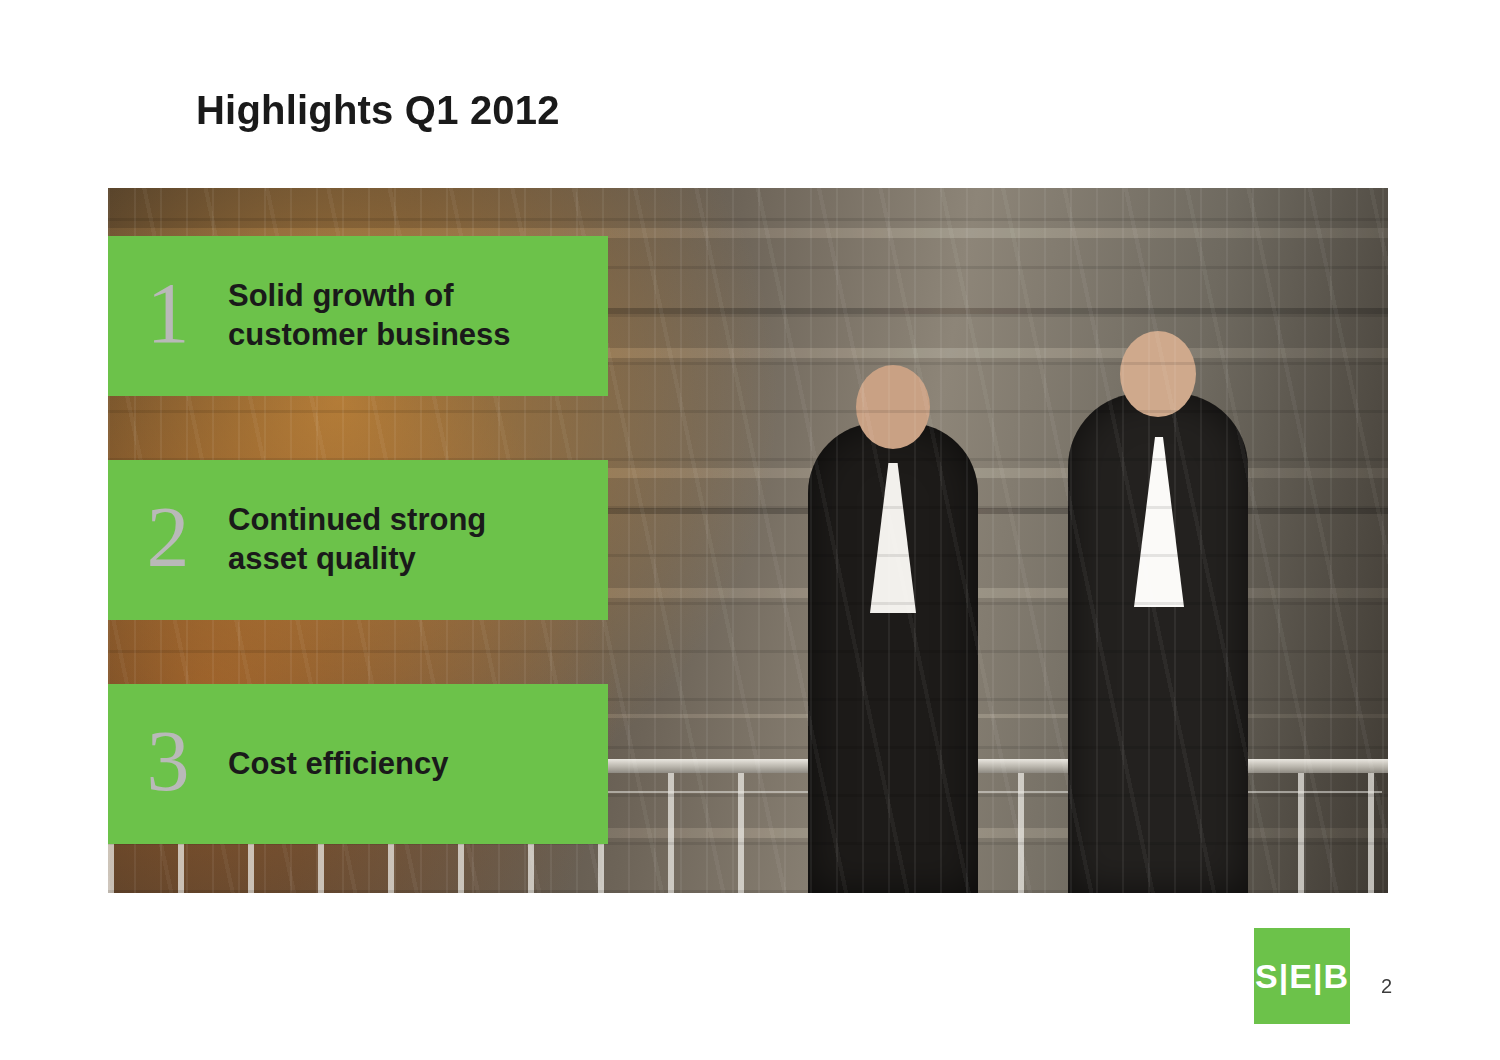Highlights Q1 2012
1
Solid growth of
customer business
2
Continued strong
asset quality
3
Cost efficiency
S|E|B
2